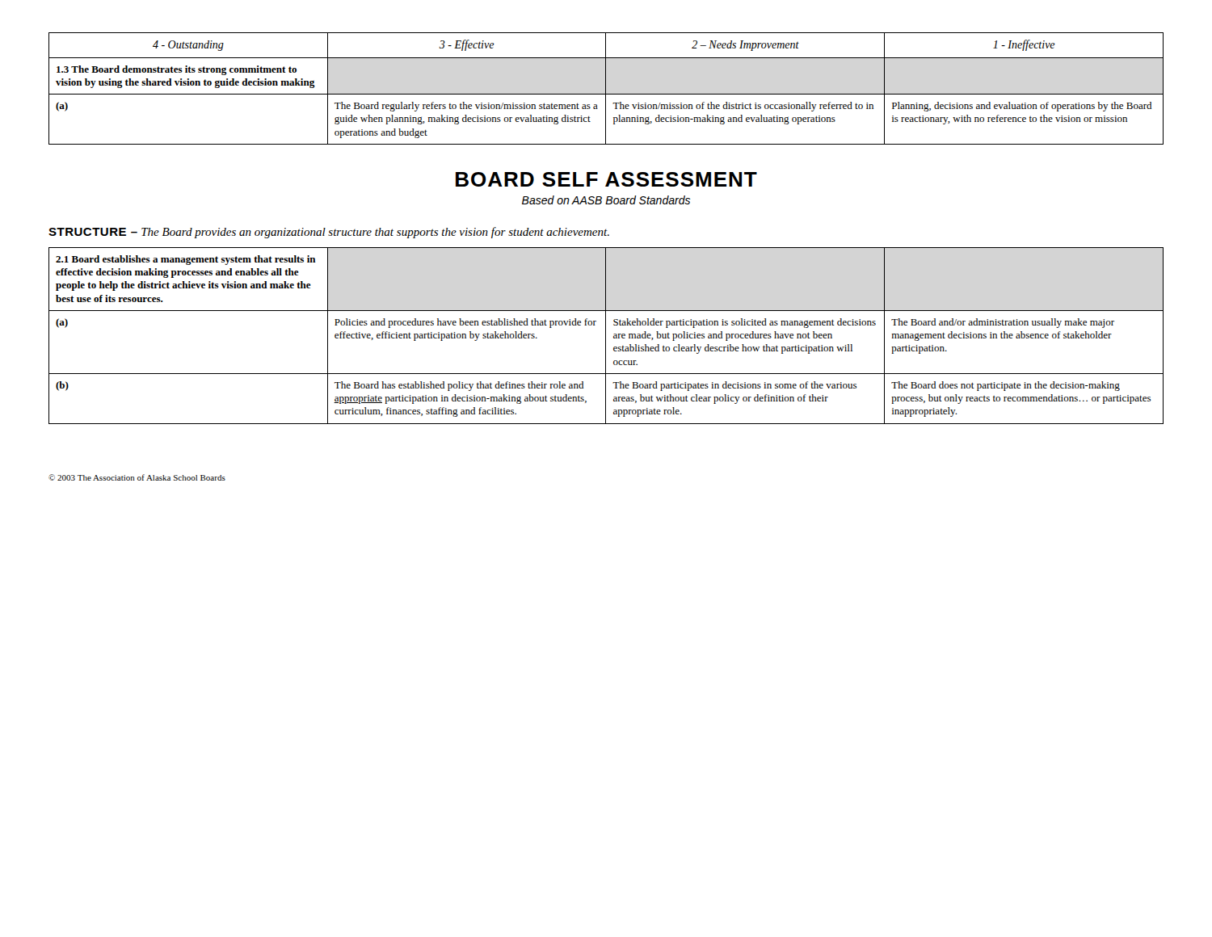| 4 - Outstanding | 3 - Effective | 2 – Needs Improvement | 1 - Ineffective |
| 1.3 The Board demonstrates its strong commitment to vision by using the shared vision to guide decision making | | | |
| (a) | The Board regularly refers to the vision/mission statement as a guide when planning, making decisions or evaluating district operations and budget | The vision/mission of the district is occasionally referred to in planning, decision-making and evaluating operations | Planning, decisions and evaluation of operations by the Board is reactionary, with no reference to the vision or mission |
BOARD SELF ASSESSMENT
Based on AASB Board Standards
STRUCTURE – The Board provides an organizational structure that supports the vision for student achievement.
| 2.1 Board establishes a management system that results in effective decision making processes and enables all the people to help the district achieve its vision and make the best use of its resources. | | | |
| (a) | Policies and procedures have been established that provide for effective, efficient participation by stakeholders. | Stakeholder participation is solicited as management decisions are made, but policies and procedures have not been established to clearly describe how that participation will occur. | The Board and/or administration usually make major management decisions in the absence of stakeholder participation. |
| (b) | The Board has established policy that defines their role and appropriate participation in decision-making about students, curriculum, finances, staffing and facilities. | The Board participates in decisions in some of the various areas, but without clear policy or definition of their appropriate role. | The Board does not participate in the decision-making process, but only reacts to recommendations… or participates inappropriately. |
© 2003 The Association of Alaska School Boards